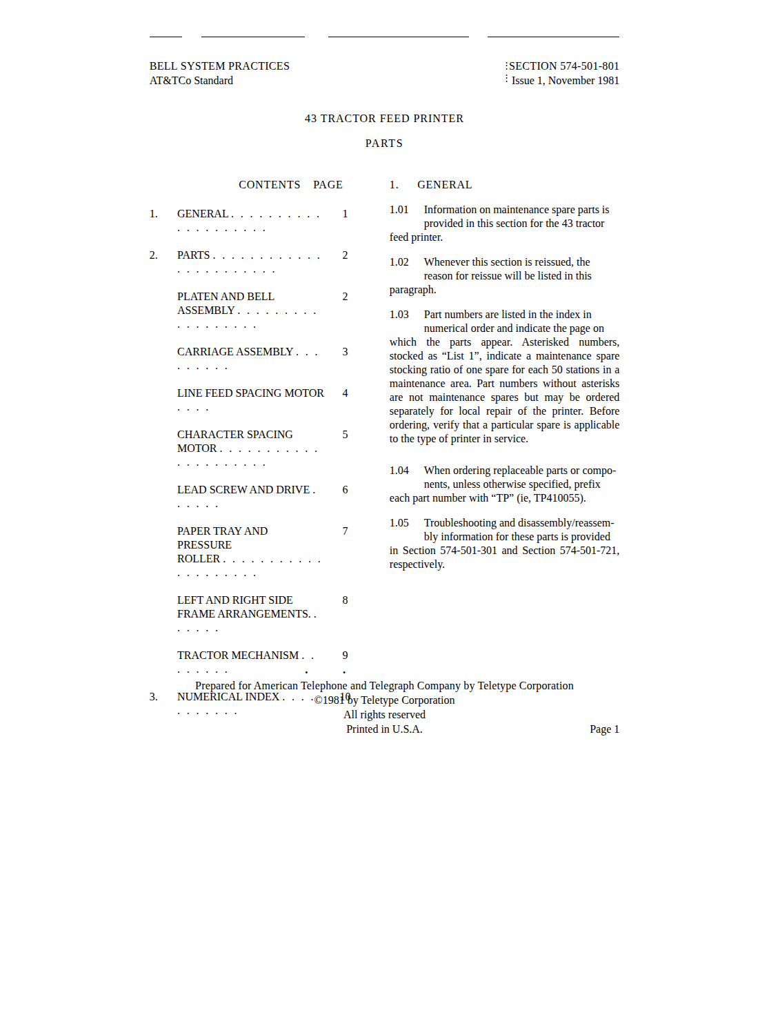BELL SYSTEM PRACTICES
AT&TCo Standard
⋮
SECTION 574-501-801
⋮
Issue 1, November 1981
43 TRACTOR FEED PRINTER
PARTS
CONTENTS PAGE
| 1. | GENERAL . . . . . . . . . . . . . . . . . . . . | 1 |
| 2. | PARTS . . . . . . . . . . . . . . . . . . . . . . . | 2 |
| | PLATEN AND BELL ASSEMBLY . . . . . . . . . . . . . . . . . . | 2 |
| | CARRIAGE ASSEMBLY . . . . . . . . . | 3 |
| | LINE FEED SPACING MOTOR . . . . | 4 |
| | CHARACTER SPACING MOTOR . . . . . . . . . . . . . . . . . . . . . | 5 |
| | LEAD SCREW AND DRIVE . . . . . . | 6 |
| | PAPER TRAY AND PRESSURE ROLLER . . . . . . . . . . . . . . . . . . . . | 7 |
| | LEFT AND RIGHT SIDE FRAME ARRANGEMENTS. . . . . . . | 8 |
| | TRACTOR MECHANISM . . . . . . . . | 9 |
| 3. | NUMERICAL INDEX . . . . . . . . . . . | 10 |
1. GENERAL
1.01 Information on maintenance spare parts is provided in this section for the 43 tractor feed printer.
1.02 Whenever this section is reissued, the reason for reissue will be listed in this paragraph.
1.03 Part numbers are listed in the index in numerical order and indicate the page on which the parts appear. Asterisked numbers, stocked as “List 1”, indicate a maintenance spare stocking ratio of one spare for each 50 stations in a maintenance area. Part numbers without asterisks are not maintenance spares but may be ordered separately for local repair of the printer. Before ordering, verify that a particular spare is applicable to the type of printer in service.
1.04 When ordering replaceable parts or compo- nents, unless otherwise specified, prefix each part number with “TP” (ie, TP410055).
1.05 Troubleshooting and disassembly/reassem- bly information for these parts is provided in Section 574-501-301 and Section 574-501-721, respectively.
• •
Prepared for American Telephone and Telegraph Company by Teletype Corporation
©1981 by Teletype Corporation
All rights reserved
Printed in U.S.A.
Page 1